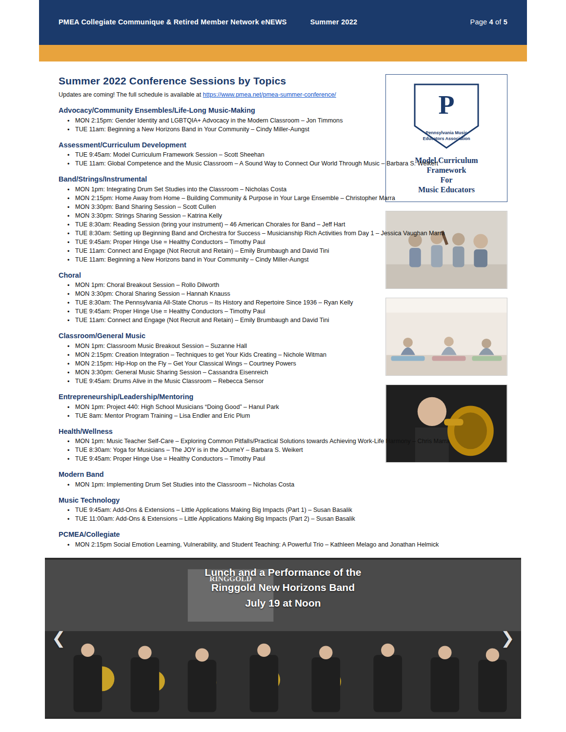PMEA Collegiate Communique & Retired Member Network eNEWS Summer 2022 Page 4 of 5
P Pennsylvania Music Educators Association
Model Curriculum
Framework
For
Music Educators
Summer 2022 Conference Sessions by Topics
Updates are coming! The full schedule is available at https://www.pmea.net/pmea-summer-conference/
Advocacy/Community Ensembles/Life-Long Music-Making
MON 2:15pm: Gender Identity and LGBTQIA+ Advocacy in the Modern Classroom – Jon Timmons
TUE 11am: Beginning a New Horizons Band in Your Community – Cindy Miller-Aungst
Assessment/Curriculum Development
TUE 9:45am: Model Curriculum Framework Session – Scott Sheehan
TUE 11am: Global Competence and the Music Classroom – A Sound Way to Connect Our World Through Music – Barbara S. Weikert
Band/Strings/Instrumental
MON 1pm: Integrating Drum Set Studies into the Classroom – Nicholas Costa
MON 2:15pm: Home Away from Home – Building Community & Purpose in Your Large Ensemble – Christopher Marra
MON 3:30pm: Band Sharing Session – Scott Cullen
MON 3:30pm: Strings Sharing Session – Katrina Kelly
TUE 8:30am: Reading Session (bring your instrument) – 46 American Chorales for Band – Jeff Hart
TUE 8:30am: Setting up Beginning Band and Orchestra for Success – Musicianship Rich Activities from Day 1 – Jessica Vaughan Marra
TUE 9:45am: Proper Hinge Use = Healthy Conductors – Timothy Paul
TUE 11am: Connect and Engage (Not Recruit and Retain) – Emily Brumbaugh and David Tini
TUE 11am: Beginning a New Horizons band in Your Community – Cindy Miller-Aungst
Choral
MON 1pm: Choral Breakout Session – Rollo Dilworth
MON 3:30pm: Choral Sharing Session – Hannah Knauss
TUE 8:30am: The Pennsylvania All-State Chorus – Its History and Repertoire Since 1936 – Ryan Kelly
TUE 9:45am: Proper Hinge Use = Healthy Conductors – Timothy Paul
TUE 11am: Connect and Engage (Not Recruit and Retain) – Emily Brumbaugh and David Tini
Classroom/General Music
MON 1pm: Classroom Music Breakout Session – Suzanne Hall
MON 2:15pm: Creation Integration – Techniques to get Your Kids Creating – Nichole Witman
MON 2:15pm: Hip-Hop on the Fly – Get Your Classical Wings – Courtney Powers
MON 3:30pm: General Music Sharing Session – Cassandra Eisenreich
TUE 9:45am: Drums Alive in the Music Classroom – Rebecca Sensor
Entrepreneurship/Leadership/Mentoring
MON 1pm: Project 440: High School Musicians “Doing Good” – Hanul Park
TUE 8am: Mentor Program Training – Lisa Endler and Eric Plum
Health/Wellness
MON 1pm: Music Teacher Self-Care – Exploring Common Pitfalls/Practical Solutions towards Achieving Work-Life Harmony – Chris Marra
TUE 8:30am: Yoga for Musicians – The JOY is in the JOurneY – Barbara S. Weikert
TUE 9:45am: Proper Hinge Use = Healthy Conductors – Timothy Paul
Modern Band
MON 1pm: Implementing Drum Set Studies into the Classroom – Nicholas Costa
Music Technology
TUE 9:45am: Add-Ons & Extensions – Little Applications Making Big Impacts (Part 1) – Susan Basalik
TUE 11:00am: Add-Ons & Extensions – Little Applications Making Big Impacts (Part 2) – Susan Basalik
PCMEA/Collegiate
MON 2:15pm Social Emotion Learning, Vulnerability, and Student Teaching: A Powerful Trio – Kathleen Melago and Jonathan Helmick
RINGGOLD
Lunch and a Performance of the
Ringgold New Horizons Band
July 19 at Noon
❮
❯